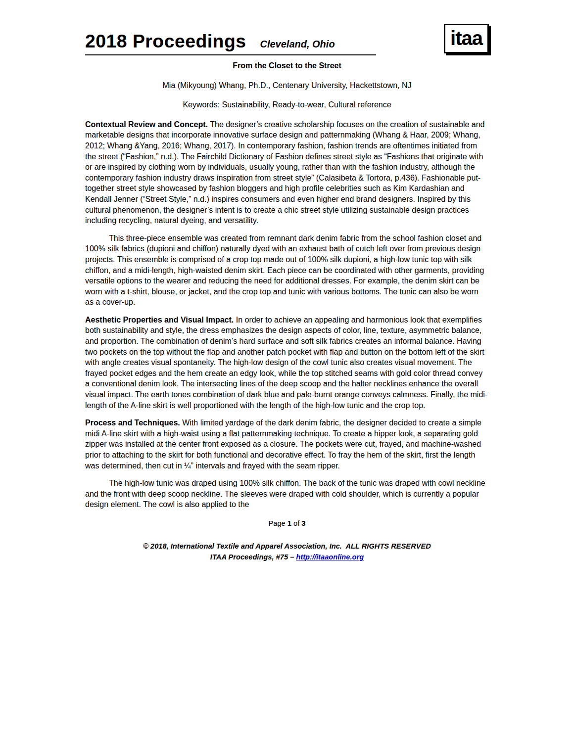2018 Proceedings Cleveland, Ohio
itaa
From the Closet to the Street
Mia (Mikyoung) Whang, Ph.D., Centenary University, Hackettstown, NJ
Keywords: Sustainability, Ready-to-wear, Cultural reference
Contextual Review and Concept. The designer’s creative scholarship focuses on the creation of sustainable and marketable designs that incorporate innovative surface design and patternmaking (Whang & Haar, 2009; Whang, 2012; Whang &Yang, 2016; Whang, 2017). In contemporary fashion, fashion trends are oftentimes initiated from the street (“Fashion,” n.d.). The Fairchild Dictionary of Fashion defines street style as “Fashions that originate with or are inspired by clothing worn by individuals, usually young, rather than with the fashion industry, although the contemporary fashion industry draws inspiration from street style” (Calasibeta & Tortora, p.436). Fashionable put-together street style showcased by fashion bloggers and high profile celebrities such as Kim Kardashian and Kendall Jenner (“Street Style,” n.d.) inspires consumers and even higher end brand designers. Inspired by this cultural phenomenon, the designer’s intent is to create a chic street style utilizing sustainable design practices including recycling, natural dyeing, and versatility.
This three-piece ensemble was created from remnant dark denim fabric from the school fashion closet and 100% silk fabrics (dupioni and chiffon) naturally dyed with an exhaust bath of cutch left over from previous design projects. This ensemble is comprised of a crop top made out of 100% silk dupioni, a high-low tunic top with silk chiffon, and a midi-length, high-waisted denim skirt. Each piece can be coordinated with other garments, providing versatile options to the wearer and reducing the need for additional dresses. For example, the denim skirt can be worn with a t-shirt, blouse, or jacket, and the crop top and tunic with various bottoms. The tunic can also be worn as a cover-up.
Aesthetic Properties and Visual Impact. In order to achieve an appealing and harmonious look that exemplifies both sustainability and style, the dress emphasizes the design aspects of color, line, texture, asymmetric balance, and proportion. The combination of denim’s hard surface and soft silk fabrics creates an informal balance. Having two pockets on the top without the flap and another patch pocket with flap and button on the bottom left of the skirt with angle creates visual spontaneity. The high-low design of the cowl tunic also creates visual movement. The frayed pocket edges and the hem create an edgy look, while the top stitched seams with gold color thread convey a conventional denim look. The intersecting lines of the deep scoop and the halter necklines enhance the overall visual impact. The earth tones combination of dark blue and pale-burnt orange conveys calmness. Finally, the midi-length of the A-line skirt is well proportioned with the length of the high-low tunic and the crop top.
Process and Techniques. With limited yardage of the dark denim fabric, the designer decided to create a simple midi A-line skirt with a high-waist using a flat patternmaking technique. To create a hipper look, a separating gold zipper was installed at the center front exposed as a closure. The pockets were cut, frayed, and machine-washed prior to attaching to the skirt for both functional and decorative effect. To fray the hem of the skirt, first the length was determined, then cut in ¼” intervals and frayed with the seam ripper.
The high-low tunic was draped using 100% silk chiffon. The back of the tunic was draped with cowl neckline and the front with deep scoop neckline. The sleeves were draped with cold shoulder, which is currently a popular design element. The cowl is also applied to the
Page 1 of 3
© 2018, International Textile and Apparel Association, Inc. ALL RIGHTS RESERVED
ITAA Proceedings, #75 – http://itaaonline.org